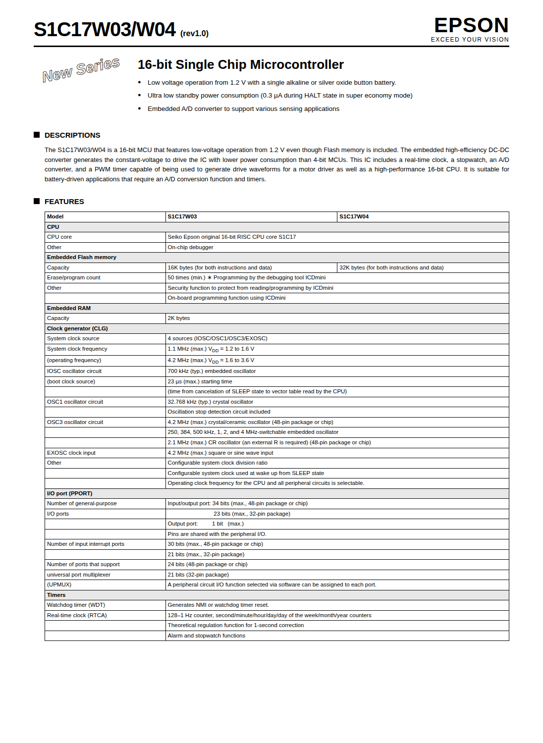S1C17W03/W04 (rev1.0)
EPSON
EXCEED YOUR VISION
New Series
16-bit Single Chip Microcontroller
Low voltage operation from 1.2 V with a single alkaline or silver oxide button battery.
Ultra low standby power consumption (0.3 µA during HALT state in super economy mode)
Embedded A/D converter to support various sensing applications
DESCRIPTIONS
The S1C17W03/W04 is a 16-bit MCU that features low-voltage operation from 1.2 V even though Flash memory is included. The embedded high-efficiency DC-DC converter generates the constant-voltage to drive the IC with lower power consumption than 4-bit MCUs. This IC includes a real-time clock, a stopwatch, an A/D converter, and a PWM timer capable of being used to generate drive waveforms for a motor driver as well as a high-performance 16-bit CPU. It is suitable for battery-driven applications that require an A/D conversion function and timers.
FEATURES
| Model | S1C17W03 | S1C17W04 |
| --- | --- | --- |
| CPU |
| CPU core | Seiko Epson original 16-bit RISC CPU core S1C17 |
| Other | On-chip debugger |
| Embedded Flash memory |
| Capacity | 16K bytes (for both instructions and data) | 32K bytes (for both instructions and data) |
| Erase/program count | 50 times (min.) ∗ Programming by the debugging tool ICDmini |
| Other | Security function to protect from reading/programming by ICDmini |
| | On-board programming function using ICDmini |
| Embedded RAM |
| Capacity | 2K bytes |
| Clock generator (CLG) |
| System clock source | 4 sources (IOSC/OSC1/OSC3/EXOSC) |
| System clock frequency | 1.1 MHz (max.) V DD = 1.2 to 1.6 V |
| (operating frequency) | 4.2 MHz (max.) V DD = 1.6 to 3.6 V |
| IOSC oscillator circuit | 700 kHz (typ.) embedded oscillator |
| (boot clock source) | 23 µs (max.) starting time |
| | (time from cancelation of SLEEP state to vector table read by the CPU) |
| OSC1 oscillator circuit | 32.768 kHz (typ.) crystal oscillator |
| | Oscillation stop detection circuit included |
| OSC3 oscillator circuit | 4.2 MHz (max.) crystal/ceramic oscillator (48-pin package or chip) |
| | 250, 384, 500 kHz, 1, 2, and 4 MHz-switchable embedded oscillator |
| | 2.1 MHz (max.) CR oscillator (an external R is required) (48-pin package or chip) |
| EXOSC clock input | 4.2 MHz (max.) square or sine wave input |
| Other | Configurable system clock division ratio |
| | Configurable system clock used at wake up from SLEEP state |
| | Operating clock frequency for the CPU and all peripheral circuits is selectable. |
| I/O port (PPORT) |
| Number of general-purpose | Input/output port: 34 bits (max., 48-pin package or chip) |
| I/O ports | 23 bits (max., 32-pin package) |
| | Output port: 1 bit (max.) |
| | Pins are shared with the peripheral I/O. |
| Number of input interrupt ports | 30 bits (max., 48-pin package or chip) |
| | 21 bits (max., 32-pin package) |
| Number of ports that support | 24 bits (48-pin package or chip) |
| universal port multiplexer | 21 bits (32-pin package) |
| (UPMUX) | A peripheral circuit I/O function selected via software can be assigned to each port. |
| Timers |
| Watchdog timer (WDT) | Generates NMI or watchdog timer reset. |
| Real-time clock (RTCA) | 128–1 Hz counter, second/minute/hour/day/day of the week/month/year counters |
| | Theoretical regulation function for 1-second correction |
| | Alarm and stopwatch functions |